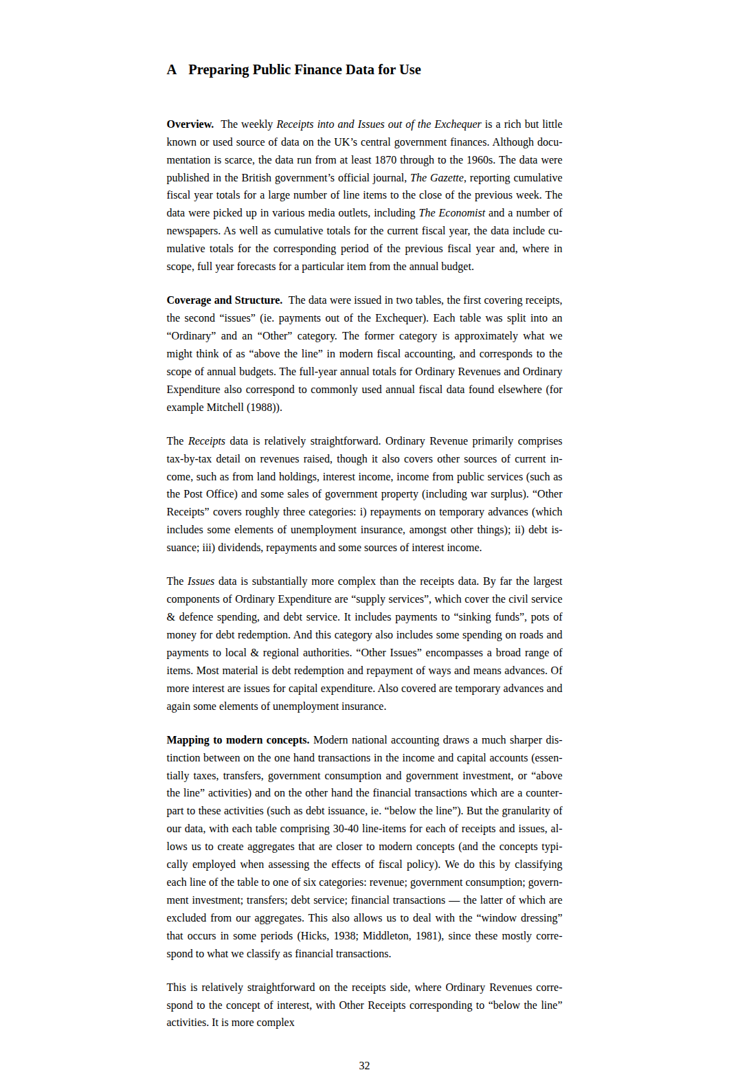APreparing Public Finance Data for Use
Overview. The weekly Receipts into and Issues out of the Exchequer is a rich but little known or used source of data on the UK’s central government finances. Although documentation is scarce, the data run from at least 1870 through to the 1960s. The data were published in the British government’s official journal, The Gazette, reporting cumulative fiscal year totals for a large number of line items to the close of the previous week. The data were picked up in various media outlets, including The Economist and a number of newspapers. As well as cumulative totals for the current fiscal year, the data include cumulative totals for the corresponding period of the previous fiscal year and, where in scope, full year forecasts for a particular item from the annual budget.
Coverage and Structure. The data were issued in two tables, the first covering receipts, the second “issues” (ie. payments out of the Exchequer). Each table was split into an “Ordinary” and an “Other” category. The former category is approximately what we might think of as “above the line” in modern fiscal accounting, and corresponds to the scope of annual budgets. The full-year annual totals for Ordinary Revenues and Ordinary Expenditure also correspond to commonly used annual fiscal data found elsewhere (for example Mitchell (1988)).
The Receipts data is relatively straightforward. Ordinary Revenue primarily comprises tax-by-tax detail on revenues raised, though it also covers other sources of current income, such as from land holdings, interest income, income from public services (such as the Post Office) and some sales of government property (including war surplus). “Other Receipts” covers roughly three categories: i) repayments on temporary advances (which includes some elements of unemployment insurance, amongst other things); ii) debt issuance; iii) dividends, repayments and some sources of interest income.
The Issues data is substantially more complex than the receipts data. By far the largest components of Ordinary Expenditure are “supply services”, which cover the civil service & defence spending, and debt service. It includes payments to “sinking funds”, pots of money for debt redemption. And this category also includes some spending on roads and payments to local & regional authorities. “Other Issues” encompasses a broad range of items. Most material is debt redemption and repayment of ways and means advances. Of more interest are issues for capital expenditure. Also covered are temporary advances and again some elements of unemployment insurance.
Mapping to modern concepts. Modern national accounting draws a much sharper distinction between on the one hand transactions in the income and capital accounts (essentially taxes, transfers, government consumption and government investment, or “above the line” activities) and on the other hand the financial transactions which are a counterpart to these activities (such as debt issuance, ie. “below the line”). But the granularity of our data, with each table comprising 30-40 line-items for each of receipts and issues, allows us to create aggregates that are closer to modern concepts (and the concepts typically employed when assessing the effects of fiscal policy). We do this by classifying each line of the table to one of six categories: revenue; government consumption; government investment; transfers; debt service; financial transactions — the latter of which are excluded from our aggregates. This also allows us to deal with the “window dressing” that occurs in some periods (Hicks, 1938; Middleton, 1981), since these mostly correspond to what we classify as financial transactions.
This is relatively straightforward on the receipts side, where Ordinary Revenues correspond to the concept of interest, with Other Receipts corresponding to “below the line” activities. It is more complex
32